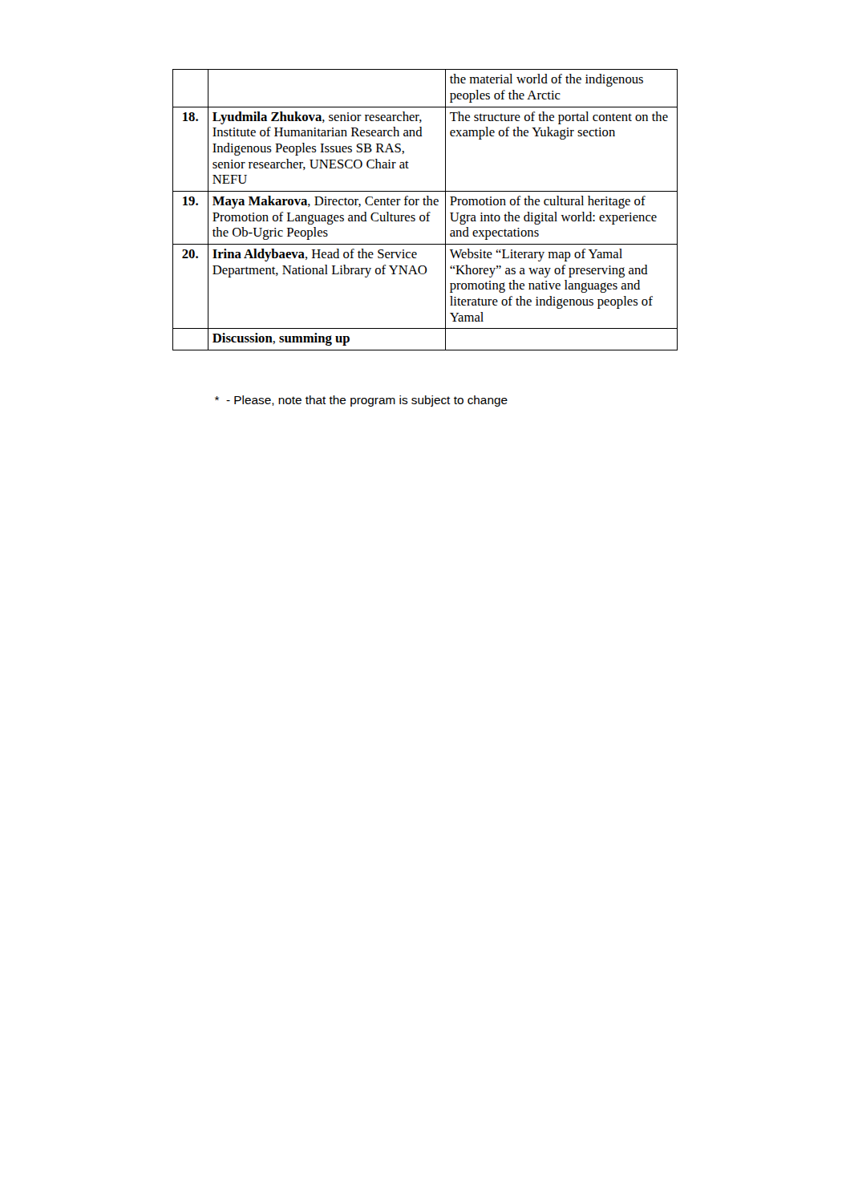| | | the material world of the indigenous peoples of the Arctic |
| 18. | Lyudmila Zhukova , senior researcher, Institute of Humanitarian Research and Indigenous Peoples Issues SB RAS, senior researcher, UNESCO Chair at NEFU | The structure of the portal content on the example of the Yukagir section |
| 19. | Maya Makarova , Director, Center for the Promotion of Languages and Cultures of the Ob-Ugric Peoples | Promotion of the cultural heritage of Ugra into the digital world: experience and expectations |
| 20. | Irina Aldybaeva , Head of the Service Department, National Library of YNAO | Website “Literary map of Yamal “Khorey” as a way of preserving and promoting the native languages and literature of the indigenous peoples of Yamal |
| | Discussion , summing up | |
* - Please, note that the program is subject to change